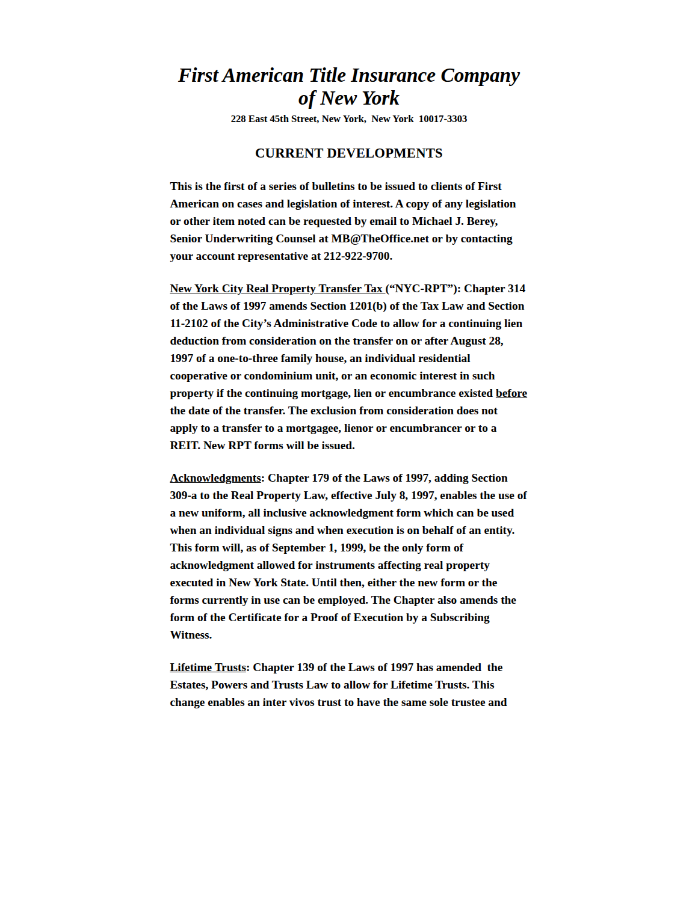First American Title Insurance Company
of New York
228 East 45th Street, New York, New York 10017-3303
CURRENT DEVELOPMENTS
This is the first of a series of bulletins to be issued to clients of First American on cases and legislation of interest. A copy of any legislation or other item noted can be requested by email to Michael J. Berey, Senior Underwriting Counsel at MB@TheOffice.net or by contacting your account representative at 212-922-9700.
New York City Real Property Transfer Tax (“NYC-RPT”): Chapter 314 of the Laws of 1997 amends Section 1201(b) of the Tax Law and Section 11-2102 of the City’s Administrative Code to allow for a continuing lien deduction from consideration on the transfer on or after August 28, 1997 of a one-to-three family house, an individual residential cooperative or condominium unit, or an economic interest in such property if the continuing mortgage, lien or encumbrance existed before the date of the transfer. The exclusion from consideration does not apply to a transfer to a mortgagee, lienor or encumbrancer or to a REIT. New RPT forms will be issued.
Acknowledgments: Chapter 179 of the Laws of 1997, adding Section 309-a to the Real Property Law, effective July 8, 1997, enables the use of a new uniform, all inclusive acknowledgment form which can be used when an individual signs and when execution is on behalf of an entity. This form will, as of September 1, 1999, be the only form of acknowledgment allowed for instruments affecting real property executed in New York State. Until then, either the new form or the forms currently in use can be employed. The Chapter also amends the form of the Certificate for a Proof of Execution by a Subscribing Witness.
Lifetime Trusts: Chapter 139 of the Laws of 1997 has amended the Estates, Powers and Trusts Law to allow for Lifetime Trusts. This change enables an inter vivos trust to have the same sole trustee and